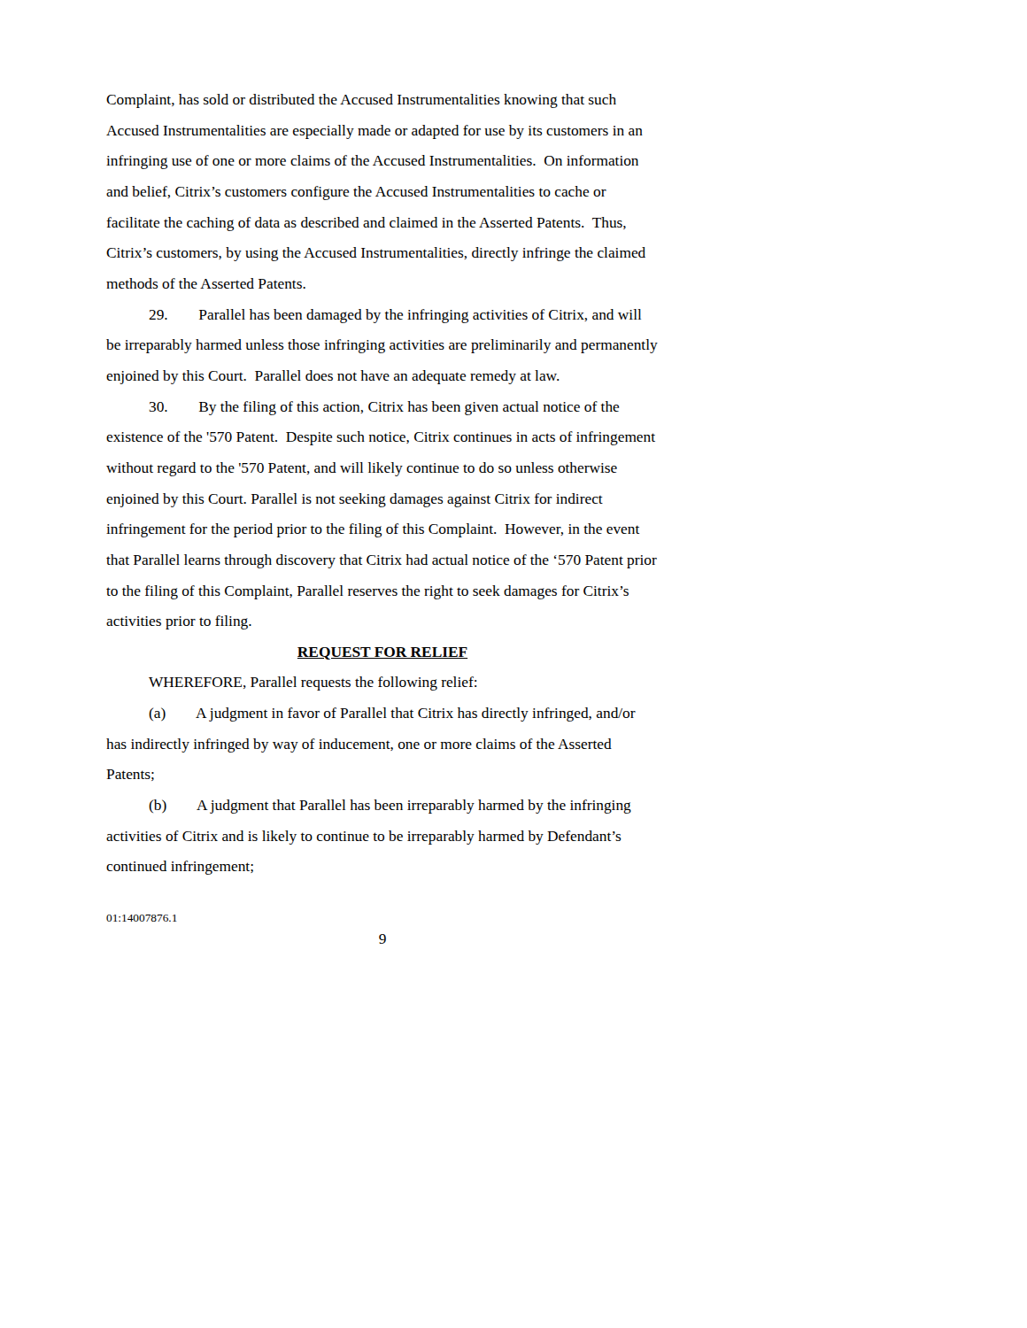Complaint, has sold or distributed the Accused Instrumentalities knowing that such Accused Instrumentalities are especially made or adapted for use by its customers in an infringing use of one or more claims of the Accused Instrumentalities. On information and belief, Citrix’s customers configure the Accused Instrumentalities to cache or facilitate the caching of data as described and claimed in the Asserted Patents. Thus, Citrix’s customers, by using the Accused Instrumentalities, directly infringe the claimed methods of the Asserted Patents.
29. Parallel has been damaged by the infringing activities of Citrix, and will be irreparably harmed unless those infringing activities are preliminarily and permanently enjoined by this Court. Parallel does not have an adequate remedy at law.
30. By the filing of this action, Citrix has been given actual notice of the existence of the '570 Patent. Despite such notice, Citrix continues in acts of infringement without regard to the '570 Patent, and will likely continue to do so unless otherwise enjoined by this Court. Parallel is not seeking damages against Citrix for indirect infringement for the period prior to the filing of this Complaint. However, in the event that Parallel learns through discovery that Citrix had actual notice of the ‘570 Patent prior to the filing of this Complaint, Parallel reserves the right to seek damages for Citrix’s activities prior to filing.
REQUEST FOR RELIEF
WHEREFORE, Parallel requests the following relief:
(a) A judgment in favor of Parallel that Citrix has directly infringed, and/or has indirectly infringed by way of inducement, one or more claims of the Asserted Patents;
(b) A judgment that Parallel has been irreparably harmed by the infringing activities of Citrix and is likely to continue to be irreparably harmed by Defendant’s continued infringement;
01:14007876.1 9